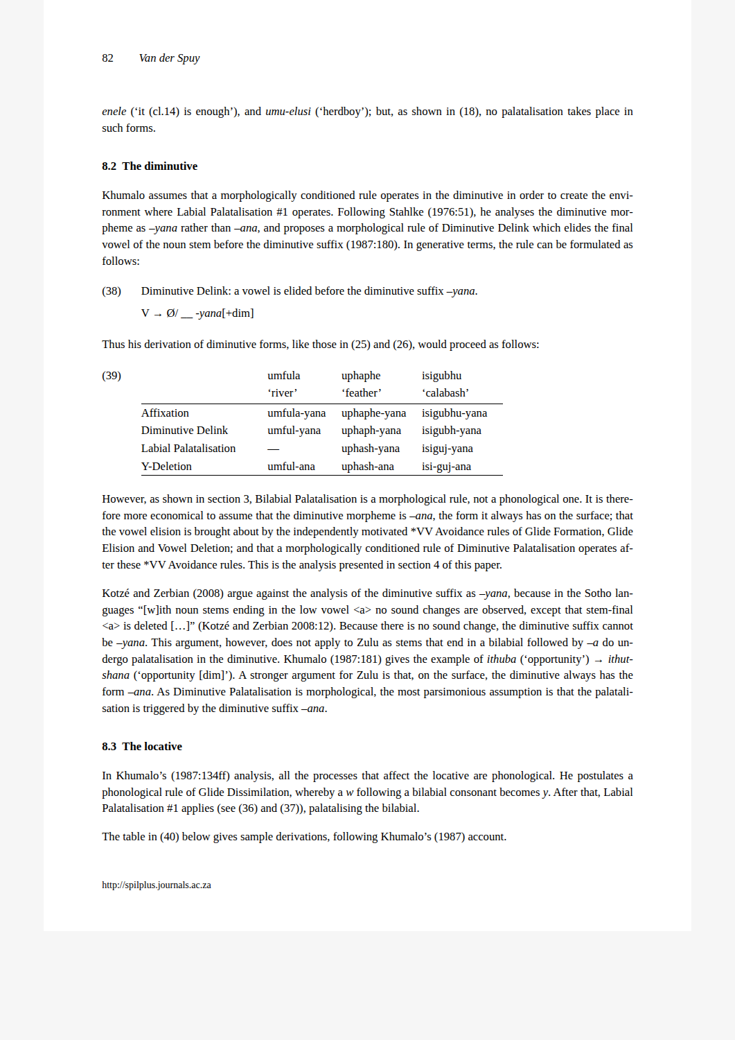82 Van der Spuy
enele (‘it (cl.14) is enough’), and umu-elusi (‘herdboy’); but, as shown in (18), no palatalisation takes place in such forms.
8.2 The diminutive
Khumalo assumes that a morphologically conditioned rule operates in the diminutive in order to create the environment where Labial Palatalisation #1 operates. Following Stahlke (1976:51), he analyses the diminutive morpheme as –yana rather than –ana, and proposes a morphological rule of Diminutive Delink which elides the final vowel of the noun stem before the diminutive suffix (1987:180). In generative terms, the rule can be formulated as follows:
(38) Diminutive Delink: a vowel is elided before the diminutive suffix –yana.
V → Ø/ __ -yana[+dim]
Thus his derivation of diminutive forms, like those in (25) and (26), would proceed as follows:
(39)
| | umfula | uphaphe | isigubhu |
| --- | --- | --- | --- |
| | ‘river’ | ‘feather’ | ‘calabash’ |
| Affixation | umfula-yana | uphaphe-yana | isigubhu-yana |
| Diminutive Delink | umful-yana | uphaph-yana | isigubh-yana |
| Labial Palatalisation | — | uphash-yana | isiguj-yana |
| Y-Deletion | umful-ana | uphash-ana | isi-guj-ana |
However, as shown in section 3, Bilabial Palatalisation is a morphological rule, not a phonological one. It is therefore more economical to assume that the diminutive morpheme is –ana, the form it always has on the surface; that the vowel elision is brought about by the independently motivated *VV Avoidance rules of Glide Formation, Glide Elision and Vowel Deletion; and that a morphologically conditioned rule of Diminutive Palatalisation operates after these *VV Avoidance rules. This is the analysis presented in section 4 of this paper.
Kotzé and Zerbian (2008) argue against the analysis of the diminutive suffix as –yana, because in the Sotho languages “[w]ith noun stems ending in the low vowel <a> no sound changes are observed, except that stem-final <a> is deleted […]” (Kotzé and Zerbian 2008:12). Because there is no sound change, the diminutive suffix cannot be –yana. This argument, however, does not apply to Zulu as stems that end in a bilabial followed by –a do undergo palatalisation in the diminutive. Khumalo (1987:181) gives the example of ithuba (‘opportunity’) → ithutshana (‘opportunity [dim]’). A stronger argument for Zulu is that, on the surface, the diminutive always has the form –ana. As Diminutive Palatalisation is morphological, the most parsimonious assumption is that the palatalisation is triggered by the diminutive suffix –ana.
8.3 The locative
In Khumalo’s (1987:134ff) analysis, all the processes that affect the locative are phonological. He postulates a phonological rule of Glide Dissimilation, whereby a w following a bilabial consonant becomes y. After that, Labial Palatalisation #1 applies (see (36) and (37)), palatalising the bilabial.
The table in (40) below gives sample derivations, following Khumalo’s (1987) account.
http://spilplus.journals.ac.za